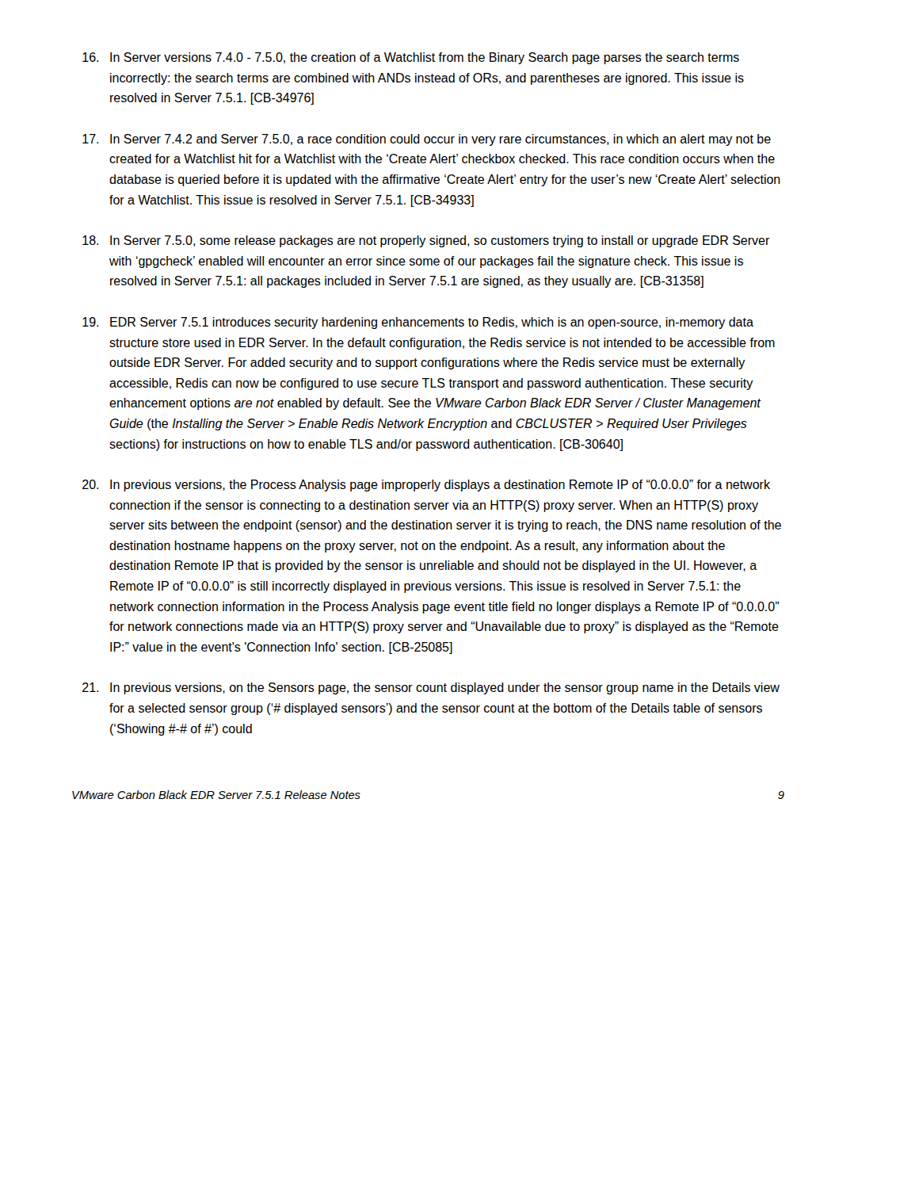In Server versions 7.4.0 - 7.5.0, the creation of a Watchlist from the Binary Search page parses the search terms incorrectly: the search terms are combined with ANDs instead of ORs, and parentheses are ignored. This issue is resolved in Server 7.5.1. [CB-34976]
In Server 7.4.2 and Server 7.5.0, a race condition could occur in very rare circumstances, in which an alert may not be created for a Watchlist hit for a Watchlist with the ‘Create Alert’ checkbox checked. This race condition occurs when the database is queried before it is updated with the affirmative ‘Create Alert’ entry for the user’s new ‘Create Alert’ selection for a Watchlist. This issue is resolved in Server 7.5.1. [CB-34933]
In Server 7.5.0, some release packages are not properly signed, so customers trying to install or upgrade EDR Server with ‘gpgcheck’ enabled will encounter an error since some of our packages fail the signature check. This issue is resolved in Server 7.5.1: all packages included in Server 7.5.1 are signed, as they usually are. [CB-31358]
EDR Server 7.5.1 introduces security hardening enhancements to Redis, which is an open-source, in-memory data structure store used in EDR Server. In the default configuration, the Redis service is not intended to be accessible from outside EDR Server. For added security and to support configurations where the Redis service must be externally accessible, Redis can now be configured to use secure TLS transport and password authentication. These security enhancement options are not enabled by default. See the VMware Carbon Black EDR Server / Cluster Management Guide (the Installing the Server > Enable Redis Network Encryption and CBCLUSTER > Required User Privileges sections) for instructions on how to enable TLS and/or password authentication. [CB-30640]
In previous versions, the Process Analysis page improperly displays a destination Remote IP of “0.0.0.0” for a network connection if the sensor is connecting to a destination server via an HTTP(S) proxy server. When an HTTP(S) proxy server sits between the endpoint (sensor) and the destination server it is trying to reach, the DNS name resolution of the destination hostname happens on the proxy server, not on the endpoint. As a result, any information about the destination Remote IP that is provided by the sensor is unreliable and should not be displayed in the UI. However, a Remote IP of “0.0.0.0” is still incorrectly displayed in previous versions. This issue is resolved in Server 7.5.1: the network connection information in the Process Analysis page event title field no longer displays a Remote IP of “0.0.0.0” for network connections made via an HTTP(S) proxy server and “Unavailable due to proxy” is displayed as the “Remote IP:” value in the event's 'Connection Info' section. [CB-25085]
In previous versions, on the Sensors page, the sensor count displayed under the sensor group name in the Details view for a selected sensor group (‘# displayed sensors’) and the sensor count at the bottom of the Details table of sensors (‘Showing #-# of #’) could
VMware Carbon Black EDR Server 7.5.1 Release Notes 9